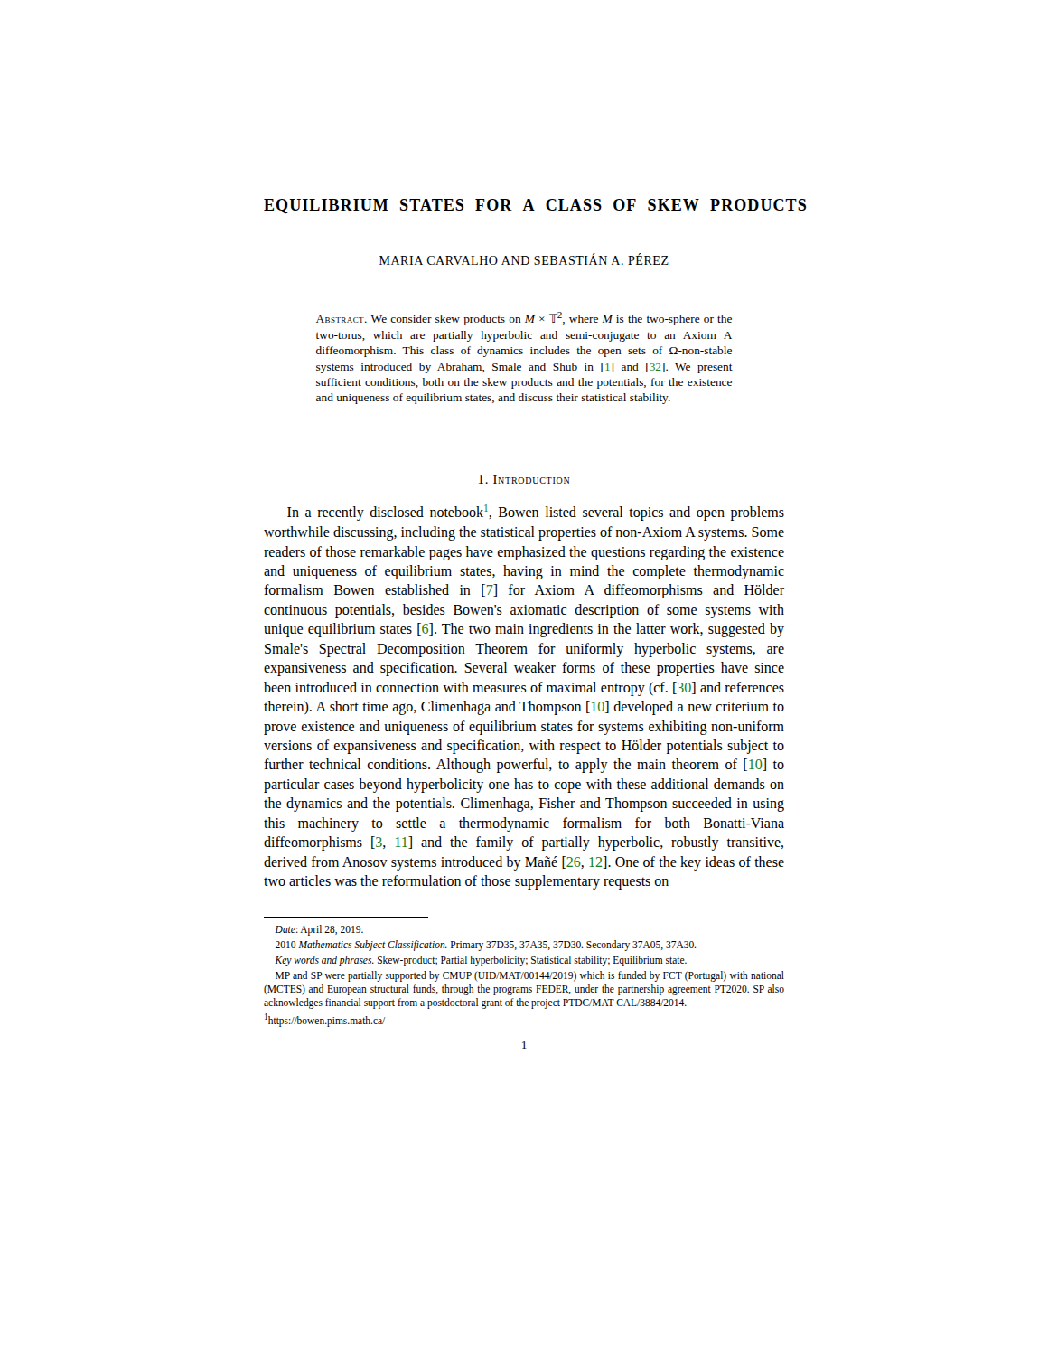EQUILIBRIUM STATES FOR A CLASS OF SKEW PRODUCTS
MARIA CARVALHO AND SEBASTIÁN A. PÉREZ
Abstract. We consider skew products on M × 𝕋2, where M is the two-sphere or the two-torus, which are partially hyperbolic and semi-conjugate to an Axiom A diffeomorphism. This class of dynamics includes the open sets of Ω-non-stable systems introduced by Abraham, Smale and Shub in [1] and [32]. We present sufficient conditions, both on the skew products and the potentials, for the existence and uniqueness of equilibrium states, and discuss their statistical stability.
1. Introduction
In a recently disclosed notebook1, Bowen listed several topics and open problems worthwhile discussing, including the statistical properties of non-Axiom A systems. Some readers of those remarkable pages have emphasized the questions regarding the existence and uniqueness of equilibrium states, having in mind the complete thermodynamic formalism Bowen established in [7] for Axiom A diffeomorphisms and Hölder continuous potentials, besides Bowen's axiomatic description of some systems with unique equilibrium states [6]. The two main ingredients in the latter work, suggested by Smale's Spectral Decomposition Theorem for uniformly hyperbolic systems, are expansiveness and specification. Several weaker forms of these properties have since been introduced in connection with measures of maximal entropy (cf. [30] and references therein). A short time ago, Climenhaga and Thompson [10] developed a new criterium to prove existence and uniqueness of equilibrium states for systems exhibiting non-uniform versions of expansiveness and specification, with respect to Hölder potentials subject to further technical conditions. Although powerful, to apply the main theorem of [10] to particular cases beyond hyperbolicity one has to cope with these additional demands on the dynamics and the potentials. Climenhaga, Fisher and Thompson succeeded in using this machinery to settle a thermodynamic formalism for both Bonatti-Viana diffeomorphisms [3, 11] and the family of partially hyperbolic, robustly transitive, derived from Anosov systems introduced by Mañé [26, 12]. One of the key ideas of these two articles was the reformulation of those supplementary requests on
Date: April 28, 2019.
2010 Mathematics Subject Classification. Primary 37D35, 37A35, 37D30. Secondary 37A05, 37A30.
Key words and phrases. Skew-product; Partial hyperbolicity; Statistical stability; Equilibrium state.
MP and SP were partially supported by CMUP (UID/MAT/00144/2019) which is funded by FCT (Portugal) with national (MCTES) and European structural funds, through the programs FEDER, under the partnership agreement PT2020. SP also acknowledges financial support from a postdoctoral grant of the project PTDC/MAT-CAL/3884/2014.
1https://bowen.pims.math.ca/
1